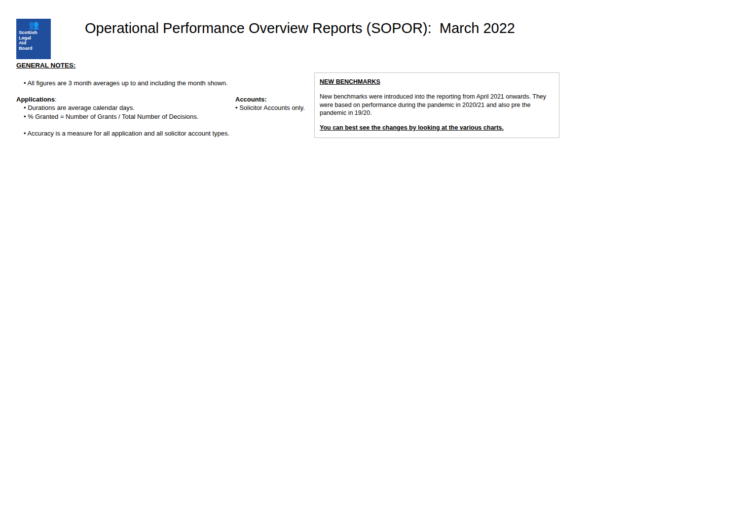👥 Scottish
Legal
Aid
Board
Operational Performance Overview Reports (SOPOR): March 2022
GENERAL NOTES:
• All figures are 3 month averages up to and including the month shown.
Applications:
• Durations are average calendar days.
• % Granted = Number of Grants / Total Number of Decisions.
• Accuracy is a measure for all application and all solicitor account types.
Accounts:
• Solicitor Accounts only.
NEW BENCHMARKS
New benchmarks were introduced into the reporting from April 2021 onwards. They were based on performance during the pandemic in 2020/21 and also pre the pandemic in 19/20.
You can best see the changes by looking at the various charts.